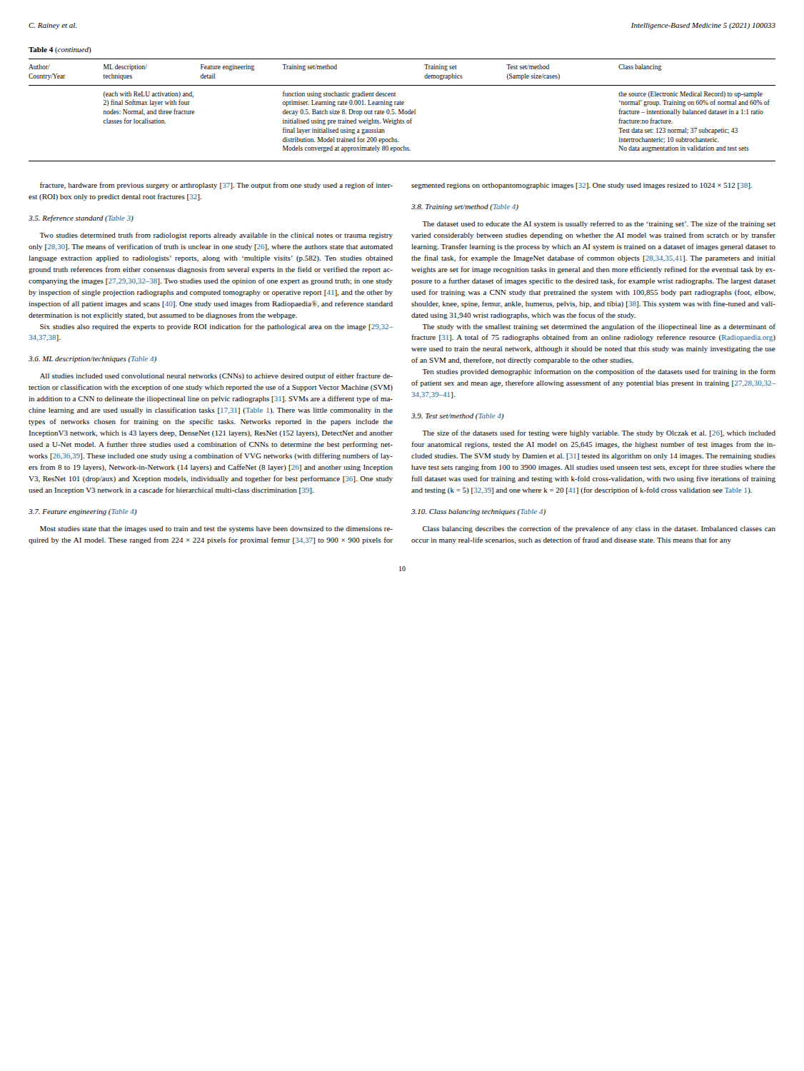C. Rainey et al.
Intelligence-Based Medicine 5 (2021) 100033
Table 4 (continued)
| Author/ Country/Year | ML description/ techniques | Feature engineering detail | Training set/method | Training set demographics | Test set/method (Sample size/cases) | Class balancing |
| --- | --- | --- | --- | --- | --- | --- |
| | (each with ReLU activation) and, 2) final Softmax layer with four nodes: Normal, and three fracture classes for localisation. | | function using stochastic gradient descent optimiser. Learning rate 0.001. Learning rate decay 0.5. Batch size 8. Drop out rate 0.5. Model initialised using pre trained weights. Weights of final layer initialised using a gaussian distribution. Model trained for 200 epochs. Models converged at approximately 80 epochs. | | | the source (Electronic Medical Record) to up-sample ‘normal’ group. Training on 60% of normal and 60% of fracture – intentionally balanced dataset in a 1:1 ratio fracture:no fracture. Test data set: 123 normal; 37 subcapetic; 43 intertrochanteric; 10 subtrochanteric. No data augmentation in validation and test sets |
fracture, hardware from previous surgery or arthroplasty [37]. The output from one study used a region of interest (ROI) box only to predict dental root fractures [32].
3.5. Reference standard (Table 3)
Two studies determined truth from radiologist reports already available in the clinical notes or trauma registry only [28,30]. The means of verification of truth is unclear in one study [26], where the authors state that automated language extraction applied to radiologists’ reports, along with ‘multiple visits’ (p.582). Ten studies obtained ground truth references from either consensus diagnosis from several experts in the field or verified the report accompanying the images [27,29,30,32–38]. Two studies used the opinion of one expert as ground truth; in one study by inspection of single projection radiographs and computed tomography or operative report [41], and the other by inspection of all patient images and scans [40]. One study used images from Radiopaedia®, and reference standard determination is not explicitly stated, but assumed to be diagnoses from the webpage.
Six studies also required the experts to provide ROI indication for the pathological area on the image [29,32–34,37,38].
3.6. ML description/techniques (Table 4)
All studies included used convolutional neural networks (CNNs) to achieve desired output of either fracture detection or classification with the exception of one study which reported the use of a Support Vector Machine (SVM) in addition to a CNN to delineate the iliopectineal line on pelvic radiographs [31]. SVMs are a different type of machine learning and are used usually in classification tasks [17,31] (Table 1). There was little commonality in the types of networks chosen for training on the specific tasks. Networks reported in the papers include the InceptionV3 network, which is 43 layers deep, DenseNet (121 layers), ResNet (152 layers), DetectNet and another used a U-Net model. A further three studies used a combination of CNNs to determine the best performing networks [26,36,39]. These included one study using a combination of VVG networks (with differing numbers of layers from 8 to 19 layers), Network-in-Network (14 layers) and CaffeNet (8 layer) [26] and another using Inception V3, ResNet 101 (drop/aux) and Xception models, individually and together for best performance [36]. One study used an Inception V3 network in a cascade for hierarchical multi-class discrimination [39].
3.7. Feature engineering (Table 4)
Most studies state that the images used to train and test the systems have been downsized to the dimensions required by the AI model. These ranged from 224 × 224 pixels for proximal femur [34,37] to 900 × 900 pixels for segmented regions on orthopantomographic images [32]. One study used images resized to 1024 × 512 [38].
3.8. Training set/method (Table 4)
The dataset used to educate the AI system is usually referred to as the ‘training set’. The size of the training set varied considerably between studies depending on whether the AI model was trained from scratch or by transfer learning. Transfer learning is the process by which an AI system is trained on a dataset of images general dataset to the final task, for example the ImageNet database of common objects [28,34,35,41]. The parameters and initial weights are set for image recognition tasks in general and then more efficiently refined for the eventual task by exposure to a further dataset of images specific to the desired task, for example wrist radiographs. The largest dataset used for training was a CNN study that pretrained the system with 100,855 body part radiographs (foot, elbow, shoulder, knee, spine, femur, ankle, humerus, pelvis, hip, and tibia) [38]. This system was with fine-tuned and validated using 31,940 wrist radiographs, which was the focus of the study.
The study with the smallest training set determined the angulation of the iliopectineal line as a determinant of fracture [31]. A total of 75 radiographs obtained from an online radiology reference resource (Radiopaedia.org) were used to train the neural network, although it should be noted that this study was mainly investigating the use of an SVM and, therefore, not directly comparable to the other studies.
Ten studies provided demographic information on the composition of the datasets used for training in the form of patient sex and mean age, therefore allowing assessment of any potential bias present in training [27,28,30,32–34,37,39–41].
3.9. Test set/method (Table 4)
The size of the datasets used for testing were highly variable. The study by Olczak et al. [26], which included four anatomical regions, tested the AI model on 25,645 images, the highest number of test images from the included studies. The SVM study by Damien et al. [31] tested its algorithm on only 14 images. The remaining studies have test sets ranging from 100 to 3900 images. All studies used unseen test sets, except for three studies where the full dataset was used for training and testing with k-fold cross-validation, with two using five iterations of training and testing (k = 5) [32,39] and one where k = 20 [41] (for description of k-fold cross validation see Table 1).
3.10. Class balancing techniques (Table 4)
Class balancing describes the correction of the prevalence of any class in the dataset. Imbalanced classes can occur in many real-life scenarios, such as detection of fraud and disease state. This means that for any
10